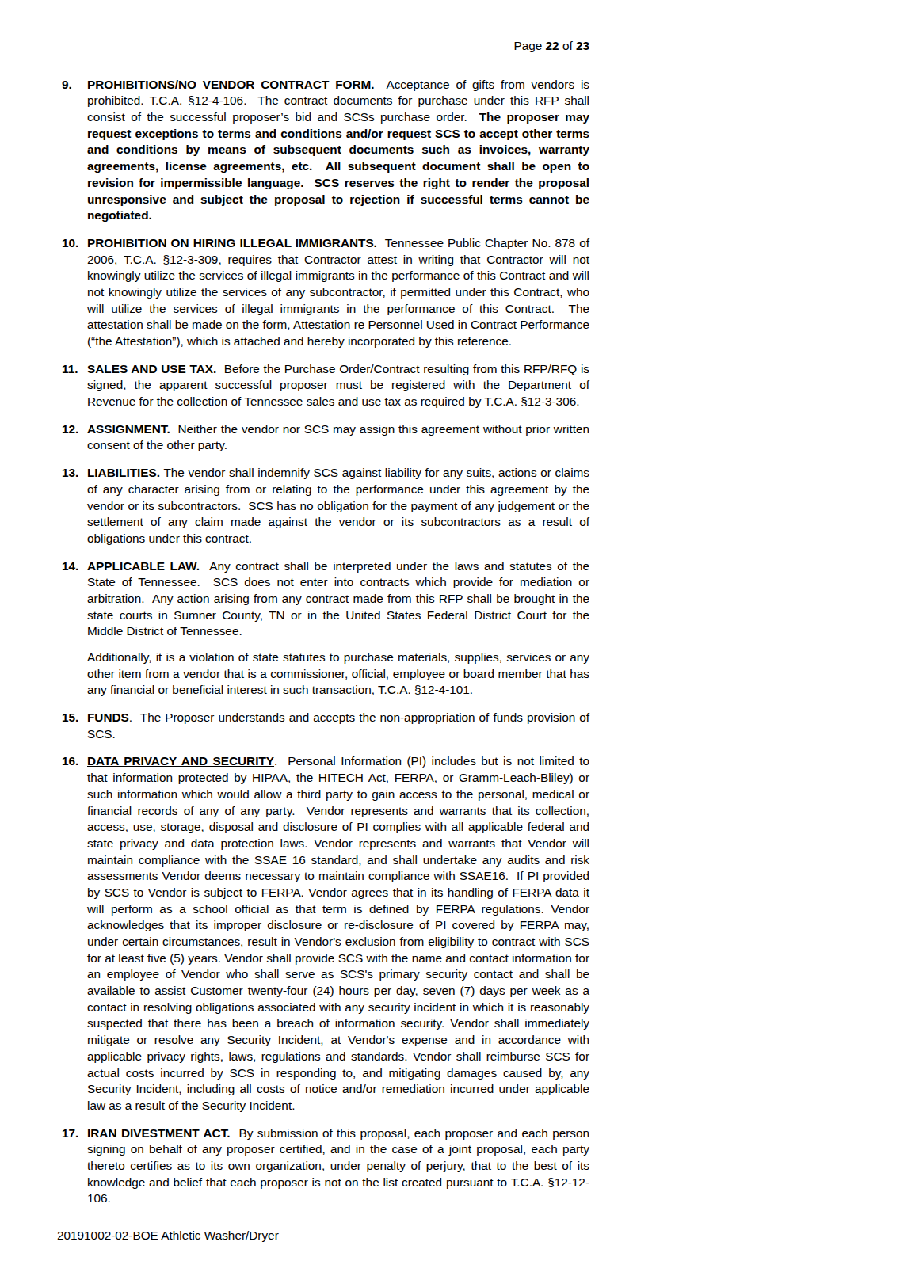Page 22 of 23
PROHIBITIONS/NO VENDOR CONTRACT FORM. Acceptance of gifts from vendors is prohibited. T.C.A. §12-4-106. The contract documents for purchase under this RFP shall consist of the successful proposer’s bid and SCSs purchase order. The proposer may request exceptions to terms and conditions and/or request SCS to accept other terms and conditions by means of subsequent documents such as invoices, warranty agreements, license agreements, etc. All subsequent document shall be open to revision for impermissible language. SCS reserves the right to render the proposal unresponsive and subject the proposal to rejection if successful terms cannot be negotiated.
PROHIBITION ON HIRING ILLEGAL IMMIGRANTS. Tennessee Public Chapter No. 878 of 2006, T.C.A. §12-3-309, requires that Contractor attest in writing that Contractor will not knowingly utilize the services of illegal immigrants in the performance of this Contract and will not knowingly utilize the services of any subcontractor, if permitted under this Contract, who will utilize the services of illegal immigrants in the performance of this Contract. The attestation shall be made on the form, Attestation re Personnel Used in Contract Performance (“the Attestation”), which is attached and hereby incorporated by this reference.
SALES AND USE TAX. Before the Purchase Order/Contract resulting from this RFP/RFQ is signed, the apparent successful proposer must be registered with the Department of Revenue for the collection of Tennessee sales and use tax as required by T.C.A. §12-3-306.
ASSIGNMENT. Neither the vendor nor SCS may assign this agreement without prior written consent of the other party.
LIABILITIES. The vendor shall indemnify SCS against liability for any suits, actions or claims of any character arising from or relating to the performance under this agreement by the vendor or its subcontractors. SCS has no obligation for the payment of any judgement or the settlement of any claim made against the vendor or its subcontractors as a result of obligations under this contract.
APPLICABLE LAW. Any contract shall be interpreted under the laws and statutes of the State of Tennessee. SCS does not enter into contracts which provide for mediation or arbitration. Any action arising from any contract made from this RFP shall be brought in the state courts in Sumner County, TN or in the United States Federal District Court for the Middle District of Tennessee.
Additionally, it is a violation of state statutes to purchase materials, supplies, services or any other item from a vendor that is a commissioner, official, employee or board member that has any financial or beneficial interest in such transaction, T.C.A. §12-4-101.
FUNDS. The Proposer understands and accepts the non-appropriation of funds provision of SCS.
DATA PRIVACY AND SECURITY. Personal Information (PI) includes but is not limited to that information protected by HIPAA, the HITECH Act, FERPA, or Gramm-Leach-Bliley) or such information which would allow a third party to gain access to the personal, medical or financial records of any of any party. Vendor represents and warrants that its collection, access, use, storage, disposal and disclosure of PI complies with all applicable federal and state privacy and data protection laws. Vendor represents and warrants that Vendor will maintain compliance with the SSAE 16 standard, and shall undertake any audits and risk assessments Vendor deems necessary to maintain compliance with SSAE16. If PI provided by SCS to Vendor is subject to FERPA. Vendor agrees that in its handling of FERPA data it will perform as a school official as that term is defined by FERPA regulations. Vendor acknowledges that its improper disclosure or re-disclosure of PI covered by FERPA may, under certain circumstances, result in Vendor's exclusion from eligibility to contract with SCS for at least five (5) years. Vendor shall provide SCS with the name and contact information for an employee of Vendor who shall serve as SCS's primary security contact and shall be available to assist Customer twenty-four (24) hours per day, seven (7) days per week as a contact in resolving obligations associated with any security incident in which it is reasonably suspected that there has been a breach of information security. Vendor shall immediately mitigate or resolve any Security Incident, at Vendor's expense and in accordance with applicable privacy rights, laws, regulations and standards. Vendor shall reimburse SCS for actual costs incurred by SCS in responding to, and mitigating damages caused by, any Security Incident, including all costs of notice and/or remediation incurred under applicable law as a result of the Security Incident.
IRAN DIVESTMENT ACT. By submission of this proposal, each proposer and each person signing on behalf of any proposer certified, and in the case of a joint proposal, each party thereto certifies as to its own organization, under penalty of perjury, that to the best of its knowledge and belief that each proposer is not on the list created pursuant to T.C.A. §12-12-106.
20191002-02-BOE Athletic Washer/Dryer